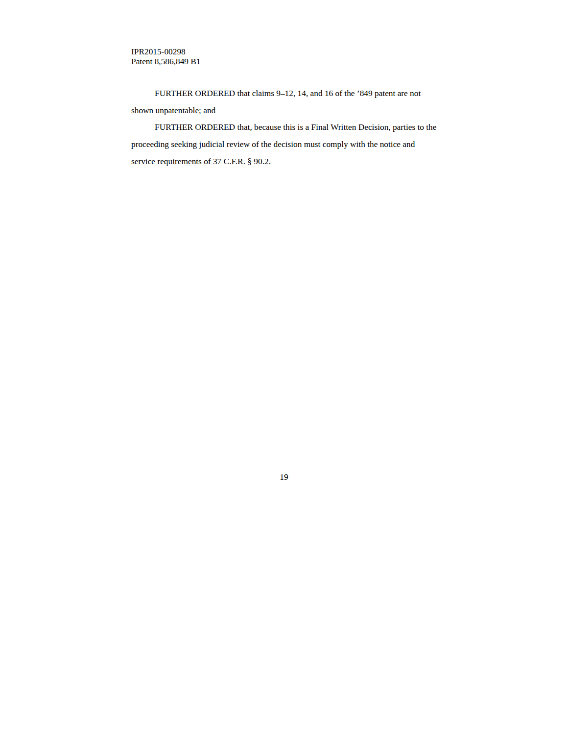IPR2015-00298
Patent 8,586,849 B1
FURTHER ORDERED that claims 9–12, 14, and 16 of the ’849 patent are not shown unpatentable; and
FURTHER ORDERED that, because this is a Final Written Decision, parties to the proceeding seeking judicial review of the decision must comply with the notice and service requirements of 37 C.F.R. § 90.2.
19